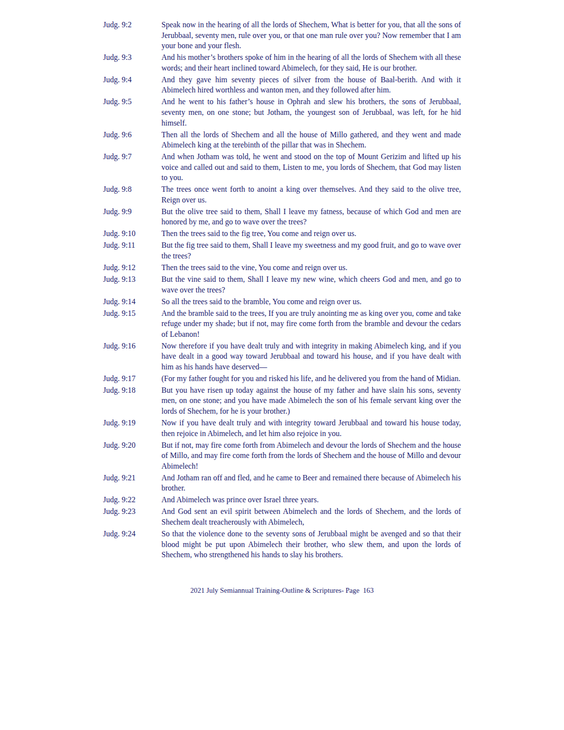| Judg. 9:2 | Speak now in the hearing of all the lords of Shechem, What is better for you, that all the sons of Jerubbaal, seventy men, rule over you, or that one man rule over you? Now remember that I am your bone and your flesh. |
| Judg. 9:3 | And his mother’s brothers spoke of him in the hearing of all the lords of Shechem with all these words; and their heart inclined toward Abimelech, for they said, He is our brother. |
| Judg. 9:4 | And they gave him seventy pieces of silver from the house of Baal-berith. And with it Abimelech hired worthless and wanton men, and they followed after him. |
| Judg. 9:5 | And he went to his father’s house in Ophrah and slew his brothers, the sons of Jerubbaal, seventy men, on one stone; but Jotham, the youngest son of Jerubbaal, was left, for he hid himself. |
| Judg. 9:6 | Then all the lords of Shechem and all the house of Millo gathered, and they went and made Abimelech king at the terebinth of the pillar that was in Shechem. |
| Judg. 9:7 | And when Jotham was told, he went and stood on the top of Mount Gerizim and lifted up his voice and called out and said to them, Listen to me, you lords of Shechem, that God may listen to you. |
| Judg. 9:8 | The trees once went forth to anoint a king over themselves. And they said to the olive tree, Reign over us. |
| Judg. 9:9 | But the olive tree said to them, Shall I leave my fatness, because of which God and men are honored by me, and go to wave over the trees? |
| Judg. 9:10 | Then the trees said to the fig tree, You come and reign over us. |
| Judg. 9:11 | But the fig tree said to them, Shall I leave my sweetness and my good fruit, and go to wave over the trees? |
| Judg. 9:12 | Then the trees said to the vine, You come and reign over us. |
| Judg. 9:13 | But the vine said to them, Shall I leave my new wine, which cheers God and men, and go to wave over the trees? |
| Judg. 9:14 | So all the trees said to the bramble, You come and reign over us. |
| Judg. 9:15 | And the bramble said to the trees, If you are truly anointing me as king over you, come and take refuge under my shade; but if not, may fire come forth from the bramble and devour the cedars of Lebanon! |
| Judg. 9:16 | Now therefore if you have dealt truly and with integrity in making Abimelech king, and if you have dealt in a good way toward Jerubbaal and toward his house, and if you have dealt with him as his hands have deserved— |
| Judg. 9:17 | (For my father fought for you and risked his life, and he delivered you from the hand of Midian. |
| Judg. 9:18 | But you have risen up today against the house of my father and have slain his sons, seventy men, on one stone; and you have made Abimelech the son of his female servant king over the lords of Shechem, for he is your brother.) |
| Judg. 9:19 | Now if you have dealt truly and with integrity toward Jerubbaal and toward his house today, then rejoice in Abimelech, and let him also rejoice in you. |
| Judg. 9:20 | But if not, may fire come forth from Abimelech and devour the lords of Shechem and the house of Millo, and may fire come forth from the lords of Shechem and the house of Millo and devour Abimelech! |
| Judg. 9:21 | And Jotham ran off and fled, and he came to Beer and remained there because of Abimelech his brother. |
| Judg. 9:22 | And Abimelech was prince over Israel three years. |
| Judg. 9:23 | And God sent an evil spirit between Abimelech and the lords of Shechem, and the lords of Shechem dealt treacherously with Abimelech, |
| Judg. 9:24 | So that the violence done to the seventy sons of Jerubbaal might be avenged and so that their blood might be put upon Abimelech their brother, who slew them, and upon the lords of Shechem, who strengthened his hands to slay his brothers. |
2021 July Semiannual Training-Outline & Scriptures- Page 163